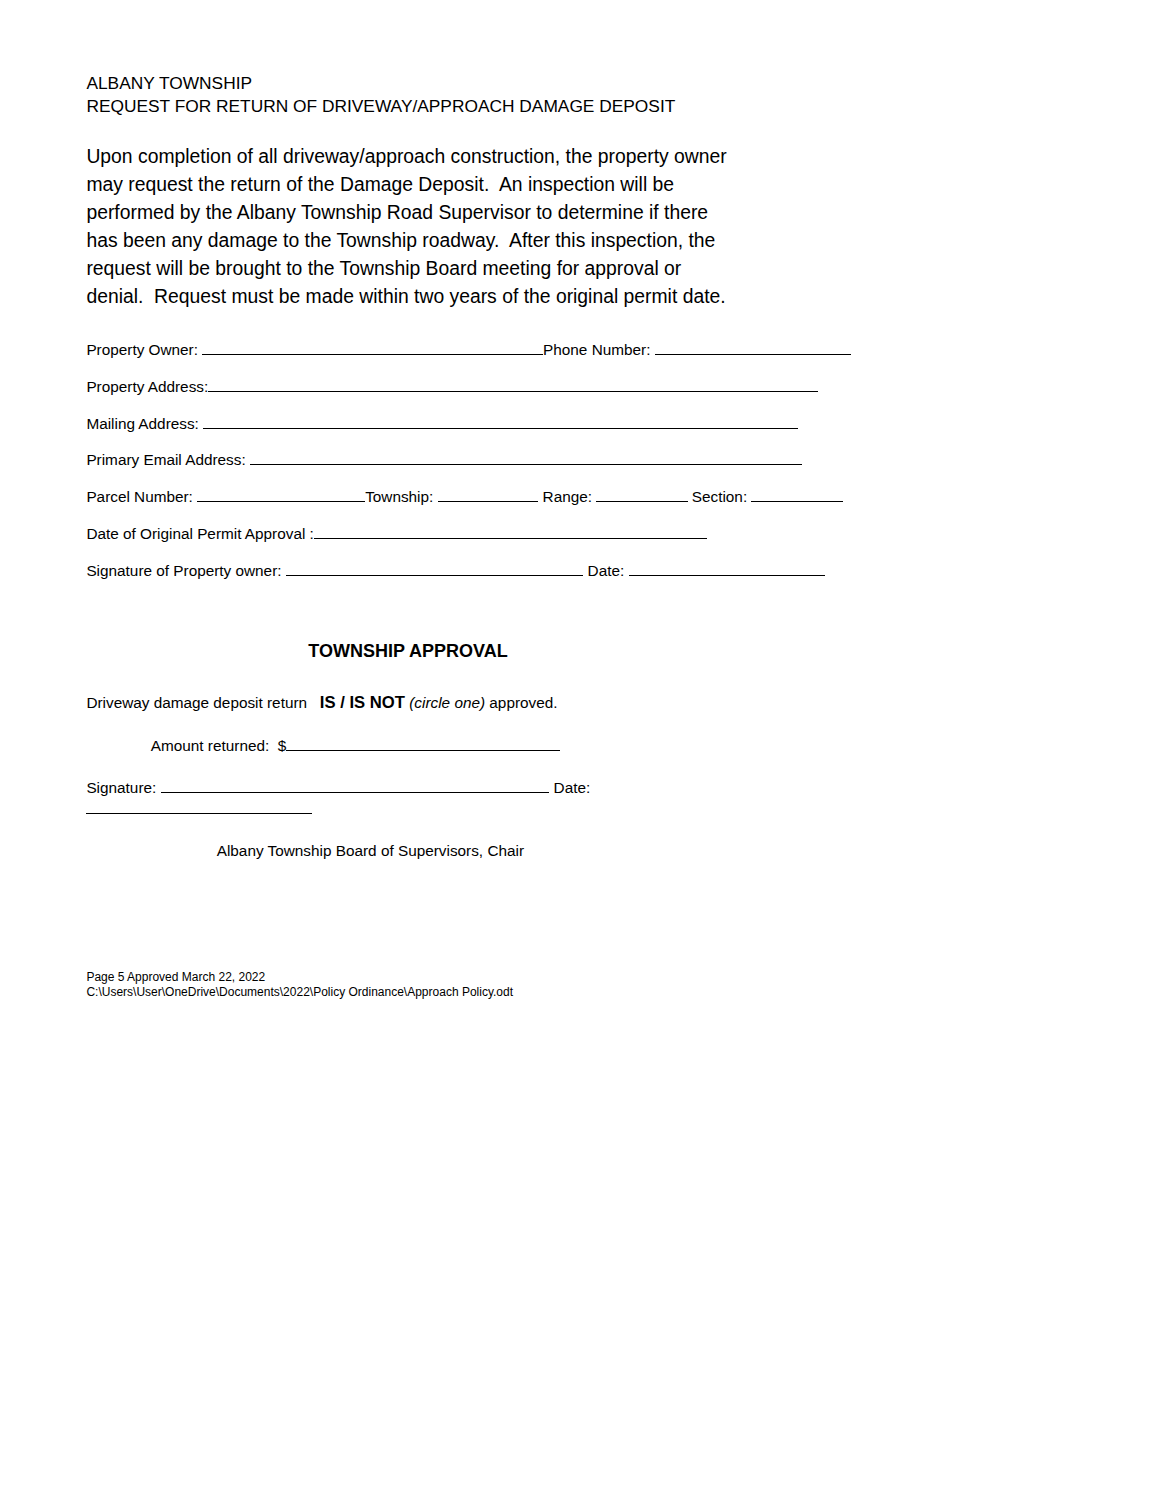ALBANY TOWNSHIP
REQUEST FOR RETURN OF DRIVEWAY/APPROACH DAMAGE DEPOSIT
Upon completion of all driveway/approach construction, the property owner may request the return of the Damage Deposit. An inspection will be performed by the Albany Township Road Supervisor to determine if there has been any damage to the Township roadway. After this inspection, the request will be brought to the Township Board meeting for approval or denial. Request must be made within two years of the original permit date.
Property Owner: Phone Number:
Property Address:
Mailing Address:
Primary Email Address:
Parcel Number: Township: Range: Section:
Date of Original Permit Approval :
Signature of Property owner: Date:
TOWNSHIP APPROVAL
Driveway damage deposit return IS / IS NOT (circle one) approved.
Amount returned: $
Signature: Date:
Albany Township Board of Supervisors, Chair
Page 5 Approved March 22, 2022
C:\Users\User\OneDrive\Documents\2022\Policy Ordinance\Approach Policy.odt